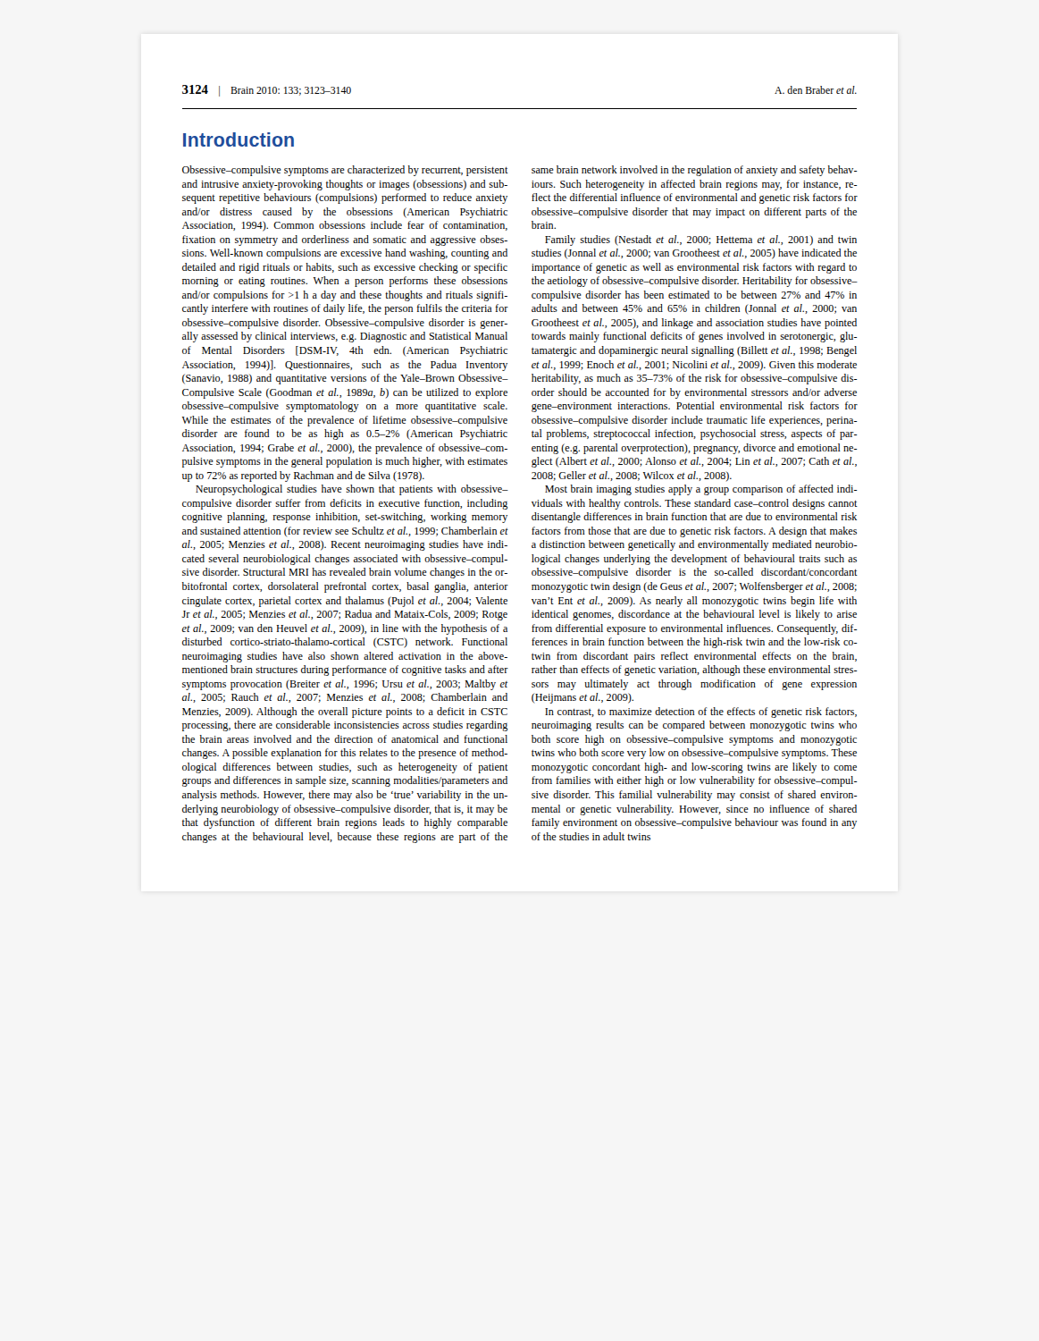3124 | Brain 2010: 133; 3123–3140
A. den Braber et al.
Introduction
Obsessive–compulsive symptoms are characterized by recurrent, persistent and intrusive anxiety-provoking thoughts or images (obsessions) and subsequent repetitive behaviours (compulsions) performed to reduce anxiety and/or distress caused by the obsessions (American Psychiatric Association, 1994). Common obsessions include fear of contamination, fixation on symmetry and orderliness and somatic and aggressive obsessions. Well-known compulsions are excessive hand washing, counting and detailed and rigid rituals or habits, such as excessive checking or specific morning or eating routines. When a person performs these obsessions and/or compulsions for >1 h a day and these thoughts and rituals significantly interfere with routines of daily life, the person fulfils the criteria for obsessive–compulsive disorder. Obsessive–compulsive disorder is generally assessed by clinical interviews, e.g. Diagnostic and Statistical Manual of Mental Disorders [DSM-IV, 4th edn. (American Psychiatric Association, 1994)]. Questionnaires, such as the Padua Inventory (Sanavio, 1988) and quantitative versions of the Yale–Brown Obsessive–Compulsive Scale (Goodman et al., 1989a, b) can be utilized to explore obsessive–compulsive symptomatology on a more quantitative scale. While the estimates of the prevalence of lifetime obsessive–compulsive disorder are found to be as high as 0.5–2% (American Psychiatric Association, 1994; Grabe et al., 2000), the prevalence of obsessive–compulsive symptoms in the general population is much higher, with estimates up to 72% as reported by Rachman and de Silva (1978).
Neuropsychological studies have shown that patients with obsessive–compulsive disorder suffer from deficits in executive function, including cognitive planning, response inhibition, set-switching, working memory and sustained attention (for review see Schultz et al., 1999; Chamberlain et al., 2005; Menzies et al., 2008). Recent neuroimaging studies have indicated several neurobiological changes associated with obsessive–compulsive disorder. Structural MRI has revealed brain volume changes in the orbitofrontal cortex, dorsolateral prefrontal cortex, basal ganglia, anterior cingulate cortex, parietal cortex and thalamus (Pujol et al., 2004; Valente Jr et al., 2005; Menzies et al., 2007; Radua and Mataix-Cols, 2009; Rotge et al., 2009; van den Heuvel et al., 2009), in line with the hypothesis of a disturbed cortico-striato-thalamo-cortical (CSTC) network. Functional neuroimaging studies have also shown altered activation in the above-mentioned brain structures during performance of cognitive tasks and after symptoms provocation (Breiter et al., 1996; Ursu et al., 2003; Maltby et al., 2005; Rauch et al., 2007; Menzies et al., 2008; Chamberlain and Menzies, 2009). Although the overall picture points to a deficit in CSTC processing, there are considerable inconsistencies across studies regarding the brain areas involved and the direction of anatomical and functional changes. A possible explanation for this relates to the presence of methodological differences between studies, such as heterogeneity of patient groups and differences in sample size, scanning modalities/parameters and analysis methods. However, there may also be ‘true’ variability in the underlying neurobiology of obsessive–compulsive disorder, that is, it may be that dysfunction of different brain regions leads to highly comparable changes at the behavioural level, because these regions are part of the same brain network involved in the regulation of anxiety and safety behaviours. Such heterogeneity in affected brain regions may, for instance, reflect the differential influence of environmental and genetic risk factors for obsessive–compulsive disorder that may impact on different parts of the brain.
Family studies (Nestadt et al., 2000; Hettema et al., 2001) and twin studies (Jonnal et al., 2000; van Grootheest et al., 2005) have indicated the importance of genetic as well as environmental risk factors with regard to the aetiology of obsessive–compulsive disorder. Heritability for obsessive–compulsive disorder has been estimated to be between 27% and 47% in adults and between 45% and 65% in children (Jonnal et al., 2000; van Grootheest et al., 2005), and linkage and association studies have pointed towards mainly functional deficits of genes involved in serotonergic, glutamatergic and dopaminergic neural signalling (Billett et al., 1998; Bengel et al., 1999; Enoch et al., 2001; Nicolini et al., 2009). Given this moderate heritability, as much as 35–73% of the risk for obsessive–compulsive disorder should be accounted for by environmental stressors and/or adverse gene–environment interactions. Potential environmental risk factors for obsessive–compulsive disorder include traumatic life experiences, perinatal problems, streptococcal infection, psychosocial stress, aspects of parenting (e.g. parental overprotection), pregnancy, divorce and emotional neglect (Albert et al., 2000; Alonso et al., 2004; Lin et al., 2007; Cath et al., 2008; Geller et al., 2008; Wilcox et al., 2008).
Most brain imaging studies apply a group comparison of affected individuals with healthy controls. These standard case–control designs cannot disentangle differences in brain function that are due to environmental risk factors from those that are due to genetic risk factors. A design that makes a distinction between genetically and environmentally mediated neurobiological changes underlying the development of behavioural traits such as obsessive–compulsive disorder is the so-called discordant/concordant monozygotic twin design (de Geus et al., 2007; Wolfensberger et al., 2008; van’t Ent et al., 2009). As nearly all monozygotic twins begin life with identical genomes, discordance at the behavioural level is likely to arise from differential exposure to environmental influences. Consequently, differences in brain function between the high-risk twin and the low-risk co-twin from discordant pairs reflect environmental effects on the brain, rather than effects of genetic variation, although these environmental stressors may ultimately act through modification of gene expression (Heijmans et al., 2009).
In contrast, to maximize detection of the effects of genetic risk factors, neuroimaging results can be compared between monozygotic twins who both score high on obsessive–compulsive symptoms and monozygotic twins who both score very low on obsessive–compulsive symptoms. These monozygotic concordant high- and low-scoring twins are likely to come from families with either high or low vulnerability for obsessive–compulsive disorder. This familial vulnerability may consist of shared environmental or genetic vulnerability. However, since no influence of shared family environment on obsessive–compulsive behaviour was found in any of the studies in adult twins
Downloaded from http://brain.oxfordjournals.org/ by guest on October 6, 2016